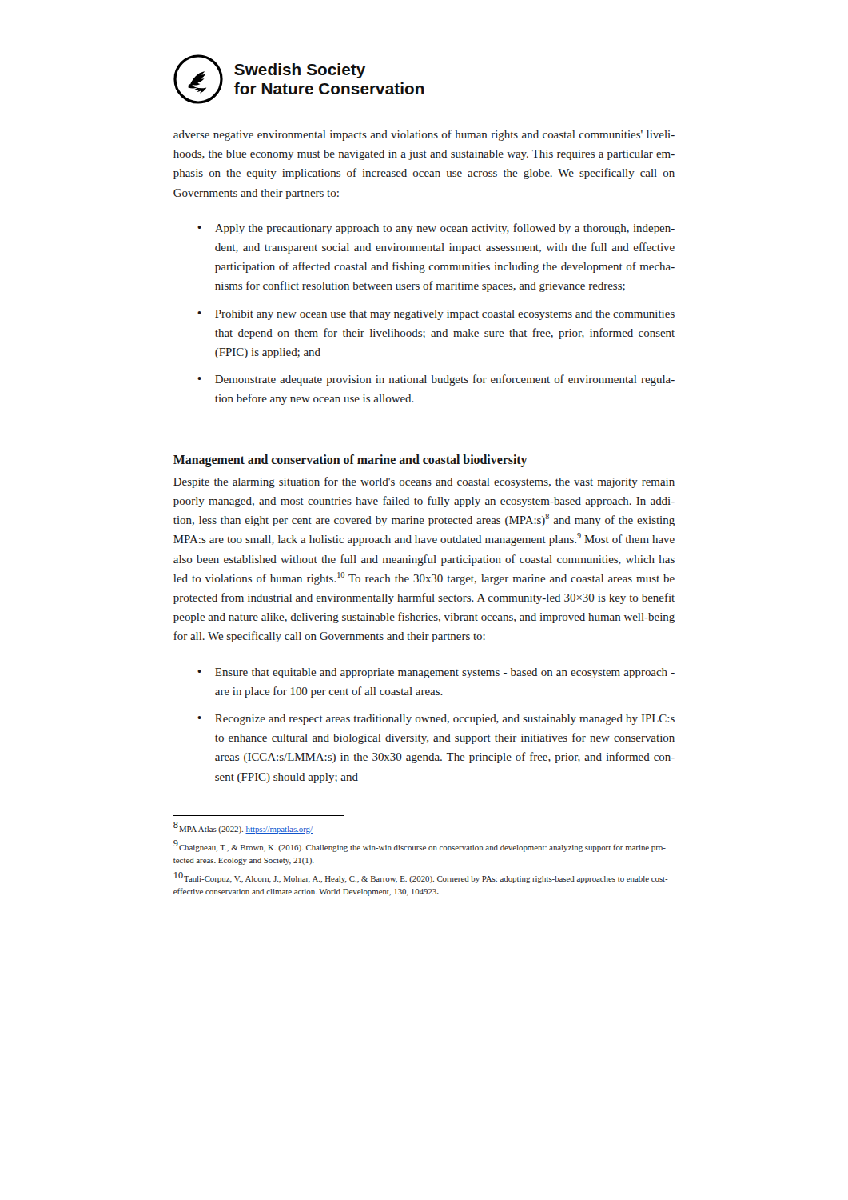Swedish Society
for Nature Conservation
adverse negative environmental impacts and violations of human rights and coastal communities' livelihoods, the blue economy must be navigated in a just and sustainable way. This requires a particular emphasis on the equity implications of increased ocean use across the globe. We specifically call on Governments and their partners to:
Apply the precautionary approach to any new ocean activity, followed by a thorough, independent, and transparent social and environmental impact assessment, with the full and effective participation of affected coastal and fishing communities including the development of mechanisms for conflict resolution between users of maritime spaces, and grievance redress;
Prohibit any new ocean use that may negatively impact coastal ecosystems and the communities that depend on them for their livelihoods; and make sure that free, prior, informed consent (FPIC) is applied; and
Demonstrate adequate provision in national budgets for enforcement of environmental regulation before any new ocean use is allowed.
Management and conservation of marine and coastal biodiversity
Despite the alarming situation for the world's oceans and coastal ecosystems, the vast majority remain poorly managed, and most countries have failed to fully apply an ecosystem-based approach. In addition, less than eight per cent are covered by marine protected areas (MPA:s)8 and many of the existing MPA:s are too small, lack a holistic approach and have outdated management plans.9 Most of them have also been established without the full and meaningful participation of coastal communities, which has led to violations of human rights.10 To reach the 30x30 target, larger marine and coastal areas must be protected from industrial and environmentally harmful sectors. A community-led 30×30 is key to benefit people and nature alike, delivering sustainable fisheries, vibrant oceans, and improved human well-being for all. We specifically call on Governments and their partners to:
Ensure that equitable and appropriate management systems - based on an ecosystem approach - are in place for 100 per cent of all coastal areas.
Recognize and respect areas traditionally owned, occupied, and sustainably managed by IPLC:s to enhance cultural and biological diversity, and support their initiatives for new conservation areas (ICCA:s/LMMA:s) in the 30x30 agenda. The principle of free, prior, and informed consent (FPIC) should apply; and
8 MPA Atlas (2022). https://mpatlas.org/
9 Chaigneau, T., & Brown, K. (2016). Challenging the win-win discourse on conservation and development: analyzing support for marine protected areas. Ecology and Society, 21(1).
10 Tauli-Corpuz, V., Alcorn, J., Molnar, A., Healy, C., & Barrow, E. (2020). Cornered by PAs: adopting rights-based approaches to enable cost-effective conservation and climate action. World Development, 130, 104923.